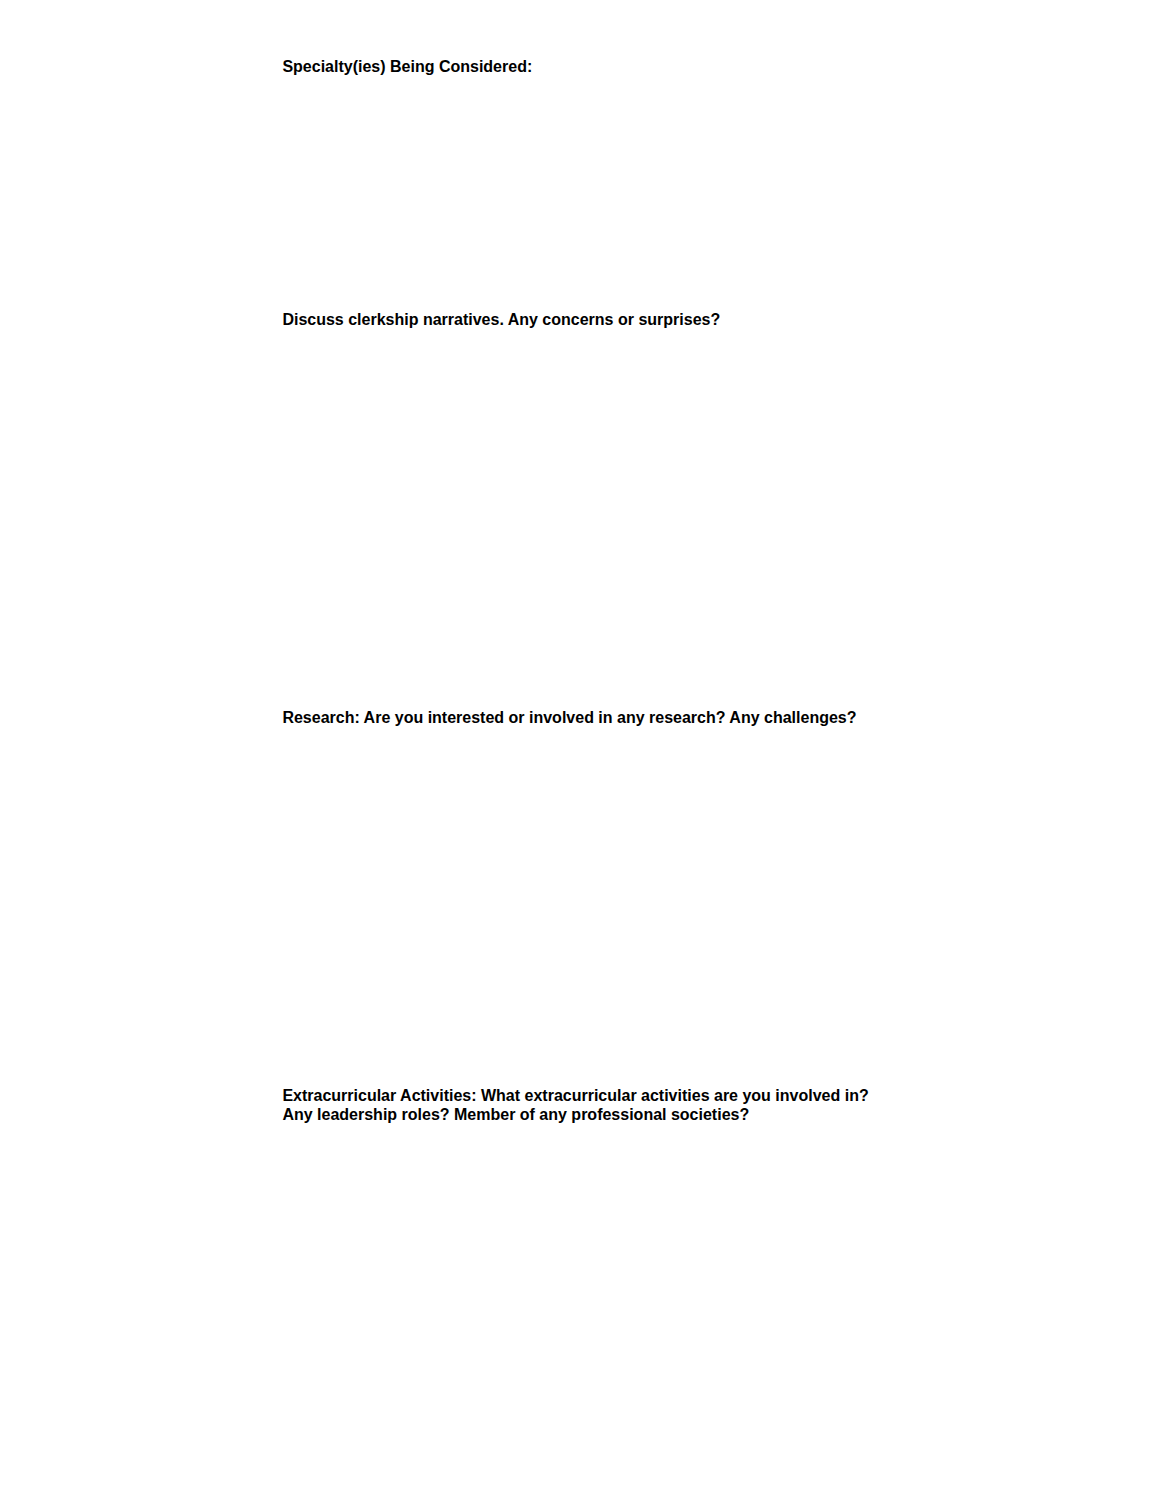Specialty(ies) Being Considered:
Discuss clerkship narratives. Any concerns or surprises?
Research: Are you interested or involved in any research? Any challenges?
Extracurricular Activities: What extracurricular activities are you involved in? Any leadership roles? Member of any professional societies?